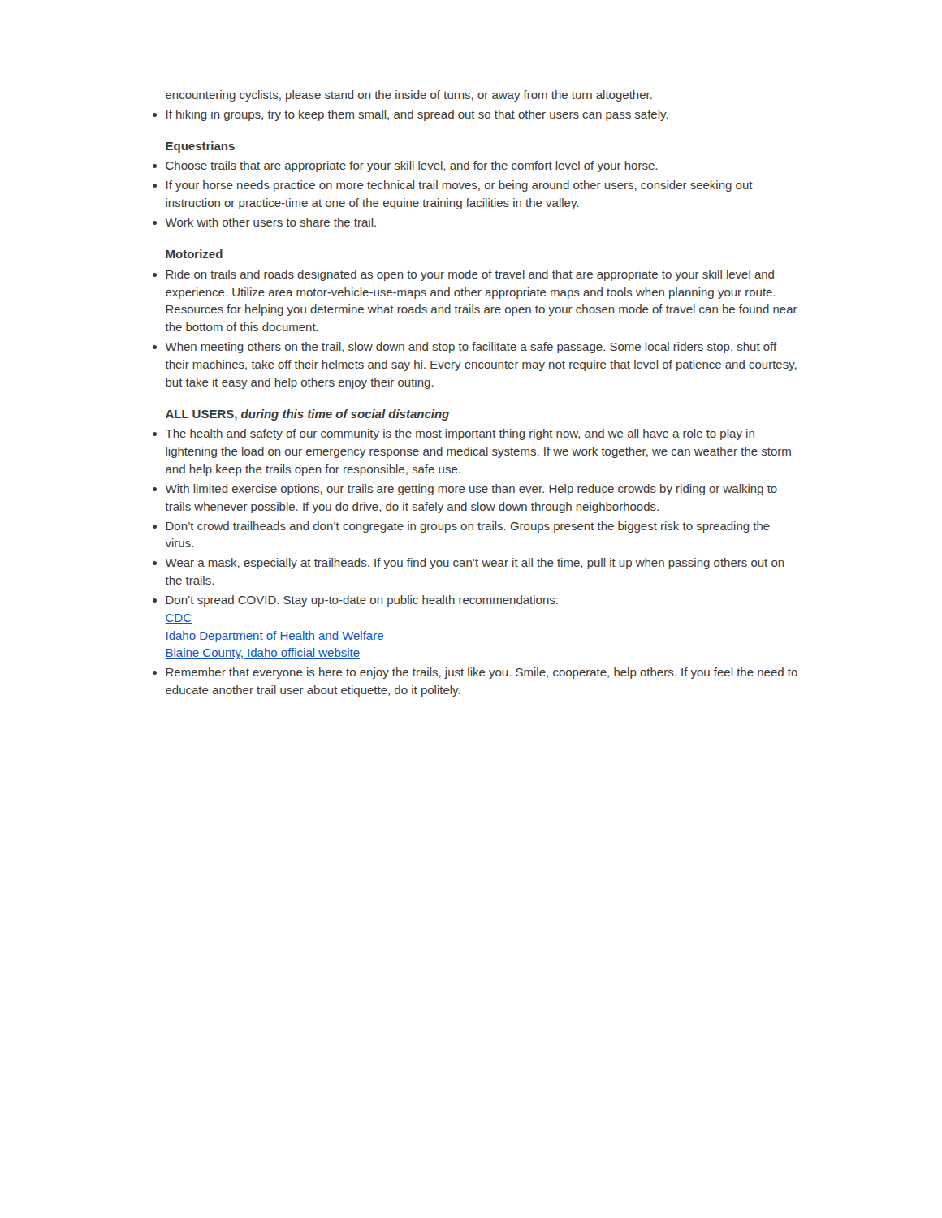encountering cyclists, please stand on the inside of turns, or away from the turn altogether.
If hiking in groups, try to keep them small, and spread out so that other users can pass safely.
Equestrians
Choose trails that are appropriate for your skill level, and for the comfort level of your horse.
If your horse needs practice on more technical trail moves, or being around other users, consider seeking out instruction or practice-time at one of the equine training facilities in the valley.
Work with other users to share the trail.
Motorized
Ride on trails and roads designated as open to your mode of travel and that are appropriate to your skill level and experience. Utilize area motor-vehicle-use-maps and other appropriate maps and tools when planning your route. Resources for helping you determine what roads and trails are open to your chosen mode of travel can be found near the bottom of this document.
When meeting others on the trail, slow down and stop to facilitate a safe passage. Some local riders stop, shut off their machines, take off their helmets and say hi. Every encounter may not require that level of patience and courtesy, but take it easy and help others enjoy their outing.
ALL USERS, during this time of social distancing
The health and safety of our community is the most important thing right now, and we all have a role to play in lightening the load on our emergency response and medical systems. If we work together, we can weather the storm and help keep the trails open for responsible, safe use.
With limited exercise options, our trails are getting more use than ever. Help reduce crowds by riding or walking to trails whenever possible. If you do drive, do it safely and slow down through neighborhoods.
Don’t crowd trailheads and don’t congregate in groups on trails. Groups present the biggest risk to spreading the virus.
Wear a mask, especially at trailheads. If you find you can’t wear it all the time, pull it up when passing others out on the trails.
Don’t spread COVID. Stay up-to-date on public health recommendations: CDC Idaho Department of Health and Welfare Blaine County, Idaho official website
Remember that everyone is here to enjoy the trails, just like you. Smile, cooperate, help others. If you feel the need to educate another trail user about etiquette, do it politely.